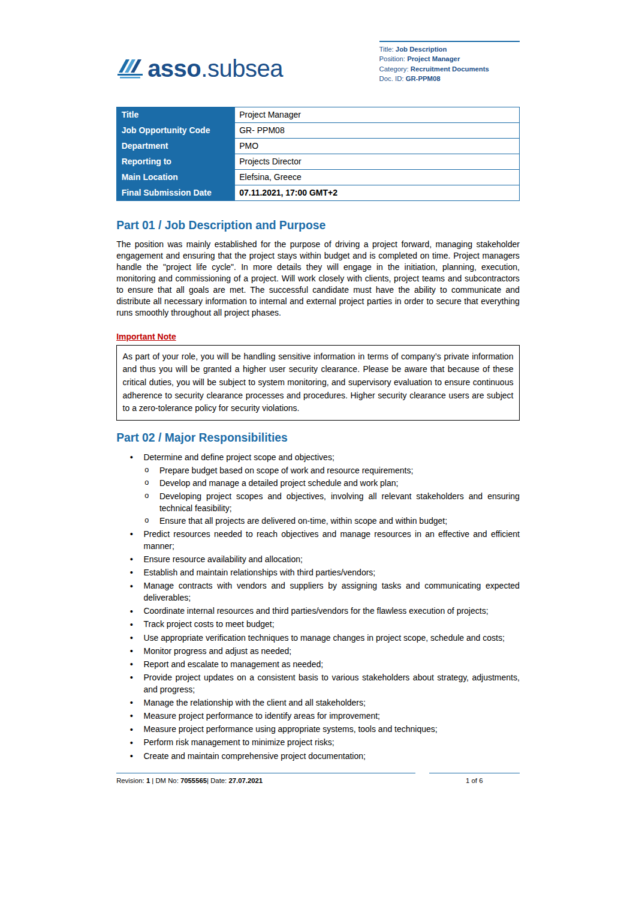asso.subsea
Title: Job Description
Position: Project Manager
Category: Recruitment Documents
Doc. ID: GR-PPM08
| Title | Project Manager |
| Job Opportunity Code | GR- PPM08 |
| Department | PMO |
| Reporting to | Projects Director |
| Main Location | Elefsina, Greece |
| Final Submission Date | 07.11.2021, 17:00 GMT+2 |
Part 01 / Job Description and Purpose
The position was mainly established for the purpose of driving a project forward, managing stakeholder engagement and ensuring that the project stays within budget and is completed on time. Project managers handle the "project life cycle". In more details they will engage in the initiation, planning, execution, monitoring and commissioning of a project. Will work closely with clients, project teams and subcontractors to ensure that all goals are met. The successful candidate must have the ability to communicate and distribute all necessary information to internal and external project parties in order to secure that everything runs smoothly throughout all project phases.
Important Note
As part of your role, you will be handling sensitive information in terms of company’s private information and thus you will be granted a higher user security clearance. Please be aware that because of these critical duties, you will be subject to system monitoring, and supervisory evaluation to ensure continuous adherence to security clearance processes and procedures. Higher security clearance users are subject to a zero-tolerance policy for security violations.
Part 02 / Major Responsibilities
Determine and define project scope and objectives;
Prepare budget based on scope of work and resource requirements;
Develop and manage a detailed project schedule and work plan;
Developing project scopes and objectives, involving all relevant stakeholders and ensuring technical feasibility;
Ensure that all projects are delivered on-time, within scope and within budget;
Predict resources needed to reach objectives and manage resources in an effective and efficient manner;
Ensure resource availability and allocation;
Establish and maintain relationships with third parties/vendors;
Manage contracts with vendors and suppliers by assigning tasks and communicating expected deliverables;
Coordinate internal resources and third parties/vendors for the flawless execution of projects;
Track project costs to meet budget;
Use appropriate verification techniques to manage changes in project scope, schedule and costs;
Monitor progress and adjust as needed;
Report and escalate to management as needed;
Provide project updates on a consistent basis to various stakeholders about strategy, adjustments, and progress;
Manage the relationship with the client and all stakeholders;
Measure project performance to identify areas for improvement;
Measure project performance using appropriate systems, tools and techniques;
Perform risk management to minimize project risks;
Create and maintain comprehensive project documentation;
Revision: 1 | DM No: 7055565| Date: 27.07.2021
1 of 6